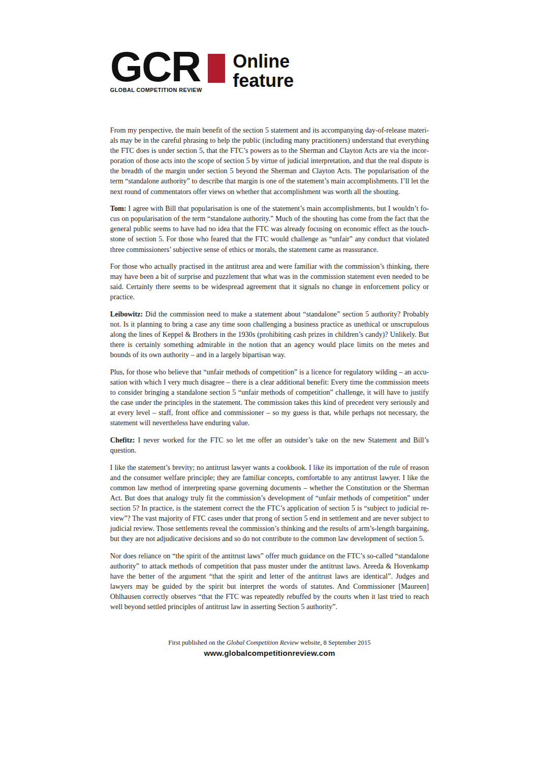GCR
GLOBAL COMPETITION REVIEW
Online
feature
From my perspective, the main benefit of the section 5 statement and its accompanying day-of-release materials may be in the careful phrasing to help the public (including many practitioners) understand that everything the FTC does is under section 5, that the FTC’s powers as to the Sherman and Clayton Acts are via the incorporation of those acts into the scope of section 5 by virtue of judicial interpretation, and that the real dispute is the breadth of the margin under section 5 beyond the Sherman and Clayton Acts. The popularisation of the term “standalone authority” to describe that margin is one of the statement’s main accomplishments. I’ll let the next round of commentators offer views on whether that accomplishment was worth all the shouting.
Tom: I agree with Bill that popularisation is one of the statement’s main accomplishments, but I wouldn’t focus on popularisation of the term “standalone authority.” Much of the shouting has come from the fact that the general public seems to have had no idea that the FTC was already focusing on economic effect as the touchstone of section 5. For those who feared that the FTC would challenge as “unfair” any conduct that violated three commissioners’ subjective sense of ethics or morals, the statement came as reassurance.
For those who actually practised in the antitrust area and were familiar with the commission’s thinking, there may have been a bit of surprise and puzzlement that what was in the commission statement even needed to be said. Certainly there seems to be widespread agreement that it signals no change in enforcement policy or practice.
Leibowitz: Did the commission need to make a statement about “standalone” section 5 authority? Probably not. Is it planning to bring a case any time soon challenging a business practice as unethical or unscrupulous along the lines of Keppel & Brothers in the 1930s (prohibiting cash prizes in children’s candy)? Unlikely. But there is certainly something admirable in the notion that an agency would place limits on the metes and bounds of its own authority – and in a largely bipartisan way.
Plus, for those who believe that “unfair methods of competition” is a licence for regulatory wilding – an accusation with which I very much disagree – there is a clear additional benefit: Every time the commission meets to consider bringing a standalone section 5 “unfair methods of competition” challenge, it will have to justify the case under the principles in the statement. The commission takes this kind of precedent very seriously and at every level – staff, front office and commissioner – so my guess is that, while perhaps not necessary, the statement will nevertheless have enduring value.
Chefitz: I never worked for the FTC so let me offer an outsider’s take on the new Statement and Bill’s question.
I like the statement’s brevity; no antitrust lawyer wants a cookbook. I like its importation of the rule of reason and the consumer welfare principle; they are familiar concepts, comfortable to any antitrust lawyer. I like the common law method of interpreting sparse governing documents – whether the Constitution or the Sherman Act. But does that analogy truly fit the commission’s development of “unfair methods of competition” under section 5? In practice, is the statement correct the the FTC’s application of section 5 is “subject to judicial review”? The vast majority of FTC cases under that prong of section 5 end in settlement and are never subject to judicial review. Those settlements reveal the commission’s thinking and the results of arm’s-length bargaining, but they are not adjudicative decisions and so do not contribute to the common law development of section 5.
Nor does reliance on “the spirit of the antitrust laws” offer much guidance on the FTC’s so-called “standalone authority” to attack methods of competition that pass muster under the antitrust laws. Areeda & Hovenkamp have the better of the argument “that the spirit and letter of the antitrust laws are identical”. Judges and lawyers may be guided by the spirit but interpret the words of statutes. And Commissioner [Maureen] Ohlhausen correctly observes “that the FTC was repeatedly rebuffed by the courts when it last tried to reach well beyond settled principles of antitrust law in asserting Section 5 authority”.
First published on the Global Competition Review website, 8 September 2015
www.globalcompetitionreview.com